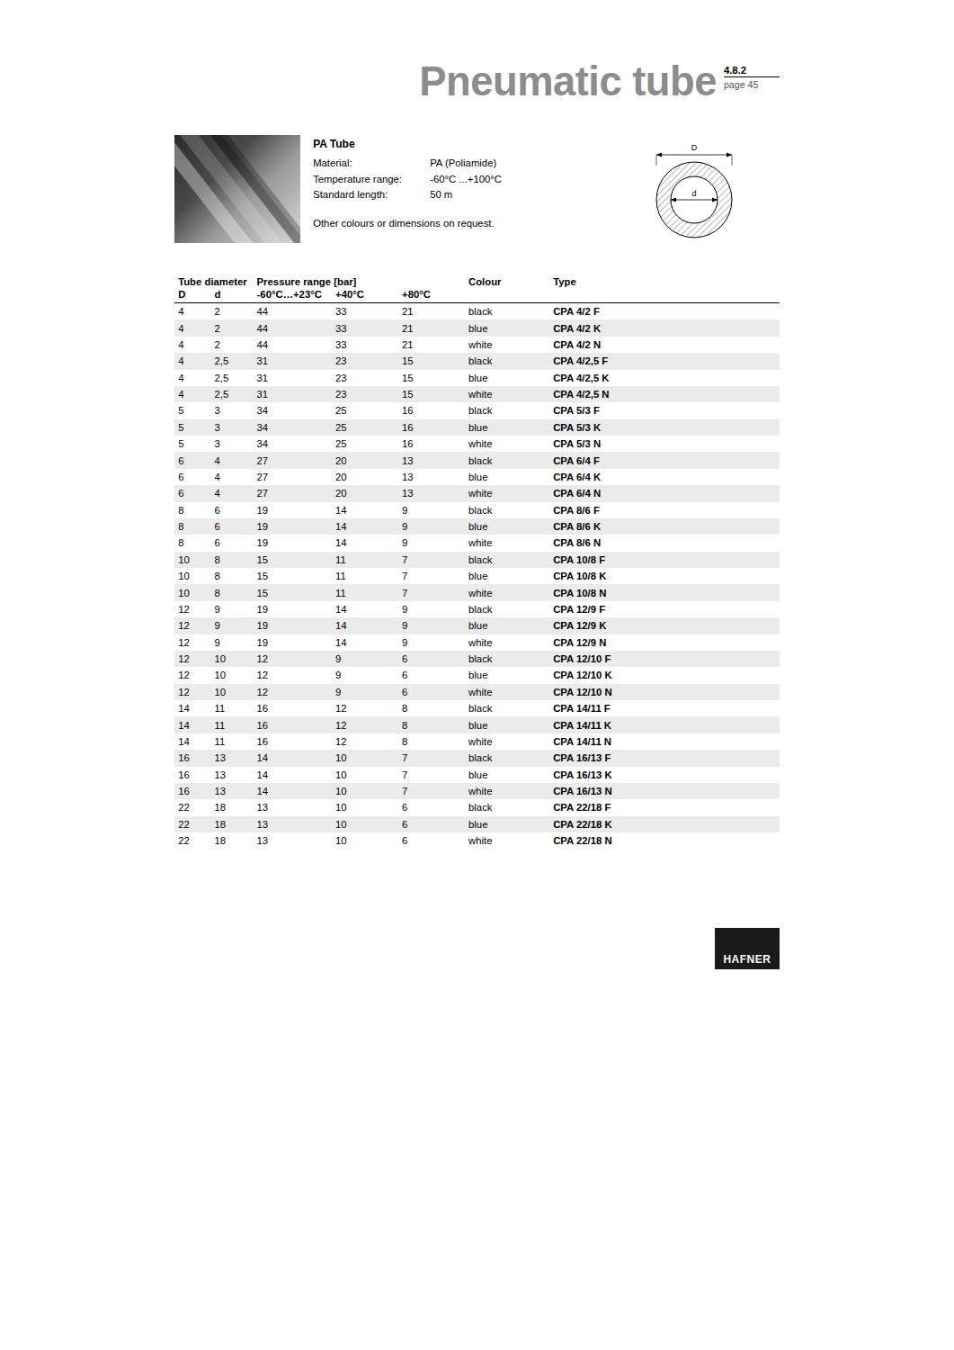Pneumatic tube
4.8.2 page 45
PA Tube
| Material: | PA (Poliamide) |
| Temperature range: | -60°C ...+100°C |
| Standard length: | 50 m |
Other colours or dimensions on request.
D d
| Tube diameter | Pressure range [bar] | Colour | Type |
| --- | --- | --- | --- |
| D | d | -60°C…+23°C | +40°C | +80°C | | |
| 4 | 2 | 44 | 33 | 21 | black | CPA 4/2 F |
| 4 | 2 | 44 | 33 | 21 | blue | CPA 4/2 K |
| 4 | 2 | 44 | 33 | 21 | white | CPA 4/2 N |
| 4 | 2,5 | 31 | 23 | 15 | black | CPA 4/2,5 F |
| 4 | 2,5 | 31 | 23 | 15 | blue | CPA 4/2,5 K |
| 4 | 2,5 | 31 | 23 | 15 | white | CPA 4/2,5 N |
| 5 | 3 | 34 | 25 | 16 | black | CPA 5/3 F |
| 5 | 3 | 34 | 25 | 16 | blue | CPA 5/3 K |
| 5 | 3 | 34 | 25 | 16 | white | CPA 5/3 N |
| 6 | 4 | 27 | 20 | 13 | black | CPA 6/4 F |
| 6 | 4 | 27 | 20 | 13 | blue | CPA 6/4 K |
| 6 | 4 | 27 | 20 | 13 | white | CPA 6/4 N |
| 8 | 6 | 19 | 14 | 9 | black | CPA 8/6 F |
| 8 | 6 | 19 | 14 | 9 | blue | CPA 8/6 K |
| 8 | 6 | 19 | 14 | 9 | white | CPA 8/6 N |
| 10 | 8 | 15 | 11 | 7 | black | CPA 10/8 F |
| 10 | 8 | 15 | 11 | 7 | blue | CPA 10/8 K |
| 10 | 8 | 15 | 11 | 7 | white | CPA 10/8 N |
| 12 | 9 | 19 | 14 | 9 | black | CPA 12/9 F |
| 12 | 9 | 19 | 14 | 9 | blue | CPA 12/9 K |
| 12 | 9 | 19 | 14 | 9 | white | CPA 12/9 N |
| 12 | 10 | 12 | 9 | 6 | black | CPA 12/10 F |
| 12 | 10 | 12 | 9 | 6 | blue | CPA 12/10 K |
| 12 | 10 | 12 | 9 | 6 | white | CPA 12/10 N |
| 14 | 11 | 16 | 12 | 8 | black | CPA 14/11 F |
| 14 | 11 | 16 | 12 | 8 | blue | CPA 14/11 K |
| 14 | 11 | 16 | 12 | 8 | white | CPA 14/11 N |
| 16 | 13 | 14 | 10 | 7 | black | CPA 16/13 F |
| 16 | 13 | 14 | 10 | 7 | blue | CPA 16/13 K |
| 16 | 13 | 14 | 10 | 7 | white | CPA 16/13 N |
| 22 | 18 | 13 | 10 | 6 | black | CPA 22/18 F |
| 22 | 18 | 13 | 10 | 6 | blue | CPA 22/18 K |
| 22 | 18 | 13 | 10 | 6 | white | CPA 22/18 N |
HAFNER